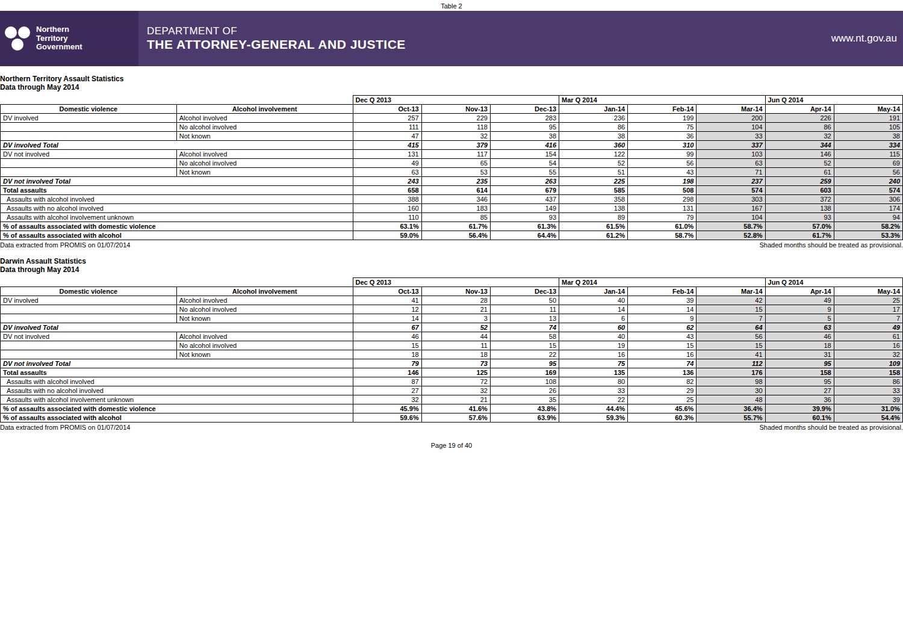Table 2
Northern
Territory
Government
DEPARTMENT OF
THE ATTORNEY-GENERAL AND JUSTICE
www.nt.gov.au
Northern Territory Assault Statistics
Data through May 2014
| | | Dec Q 2013 | Mar Q 2014 | Jun Q 2014 |
| Domestic violence | Alcohol involvement | Oct-13 | Nov-13 | Dec-13 | Jan-14 | Feb-14 | Mar-14 | Apr-14 | May-14 |
| DV involved | Alcohol involved | 257 | 229 | 283 | 236 | 199 | 200 | 226 | 191 |
| | No alcohol involved | 111 | 118 | 95 | 86 | 75 | 104 | 86 | 105 |
| | Not known | 47 | 32 | 38 | 38 | 36 | 33 | 32 | 38 |
| DV involved Total | 415 | 379 | 416 | 360 | 310 | 337 | 344 | 334 |
| DV not involved | Alcohol involved | 131 | 117 | 154 | 122 | 99 | 103 | 146 | 115 |
| | No alcohol involved | 49 | 65 | 54 | 52 | 56 | 63 | 52 | 69 |
| | Not known | 63 | 53 | 55 | 51 | 43 | 71 | 61 | 56 |
| DV not involved Total | 243 | 235 | 263 | 225 | 198 | 237 | 259 | 240 |
| Total assaults | 658 | 614 | 679 | 585 | 508 | 574 | 603 | 574 |
| Assaults with alcohol involved | 388 | 346 | 437 | 358 | 298 | 303 | 372 | 306 |
| Assaults with no alcohol involved | 160 | 183 | 149 | 138 | 131 | 167 | 138 | 174 |
| Assaults with alcohol involvement unknown | 110 | 85 | 93 | 89 | 79 | 104 | 93 | 94 |
| % of assaults associated with domestic violence | 63.1% | 61.7% | 61.3% | 61.5% | 61.0% | 58.7% | 57.0% | 58.2% |
| % of assaults associated with alcohol | 59.0% | 56.4% | 64.4% | 61.2% | 58.7% | 52.8% | 61.7% | 53.3% |
Data extracted from PROMIS on 01/07/2014
Shaded months should be treated as provisional.
Darwin Assault Statistics
Data through May 2014
| | | Dec Q 2013 | Mar Q 2014 | Jun Q 2014 |
| Domestic violence | Alcohol involvement | Oct-13 | Nov-13 | Dec-13 | Jan-14 | Feb-14 | Mar-14 | Apr-14 | May-14 |
| DV involved | Alcohol involved | 41 | 28 | 50 | 40 | 39 | 42 | 49 | 25 |
| | No alcohol involved | 12 | 21 | 11 | 14 | 14 | 15 | 9 | 17 |
| | Not known | 14 | 3 | 13 | 6 | 9 | 7 | 5 | 7 |
| DV involved Total | 67 | 52 | 74 | 60 | 62 | 64 | 63 | 49 |
| DV not involved | Alcohol involved | 46 | 44 | 58 | 40 | 43 | 56 | 46 | 61 |
| | No alcohol involved | 15 | 11 | 15 | 19 | 15 | 15 | 18 | 16 |
| | Not known | 18 | 18 | 22 | 16 | 16 | 41 | 31 | 32 |
| DV not involved Total | 79 | 73 | 95 | 75 | 74 | 112 | 95 | 109 |
| Total assaults | 146 | 125 | 169 | 135 | 136 | 176 | 158 | 158 |
| Assaults with alcohol involved | 87 | 72 | 108 | 80 | 82 | 98 | 95 | 86 |
| Assaults with no alcohol involved | 27 | 32 | 26 | 33 | 29 | 30 | 27 | 33 |
| Assaults with alcohol involvement unknown | 32 | 21 | 35 | 22 | 25 | 48 | 36 | 39 |
| % of assaults associated with domestic violence | 45.9% | 41.6% | 43.8% | 44.4% | 45.6% | 36.4% | 39.9% | 31.0% |
| % of assaults associated with alcohol | 59.6% | 57.6% | 63.9% | 59.3% | 60.3% | 55.7% | 60.1% | 54.4% |
Data extracted from PROMIS on 01/07/2014
Shaded months should be treated as provisional.
Page 19 of 40